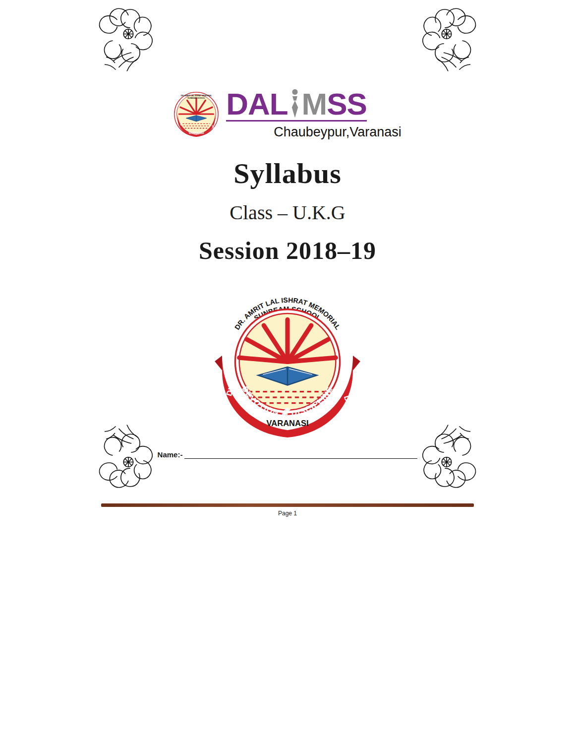VARANASI DR. AMRIT LAL ISHRAT MEMORIAL SUNBEAM SCHOOL DUTY DISCIPLINE
DAL MSS
Chaubeypur,Varanasi
Syllabus
Class – U.K.G
Session 2018–19
Dr. Amrit Lal Ishrat Memorial Sunbeam School crest DR. AMRIT LAL ISHRAT MEMORIAL SUNBEAM SCHOOL DEVOTION ✱ DISCIPLINE DUTY DISCIPLINE VARANASI ✱
Name:-
Page 1